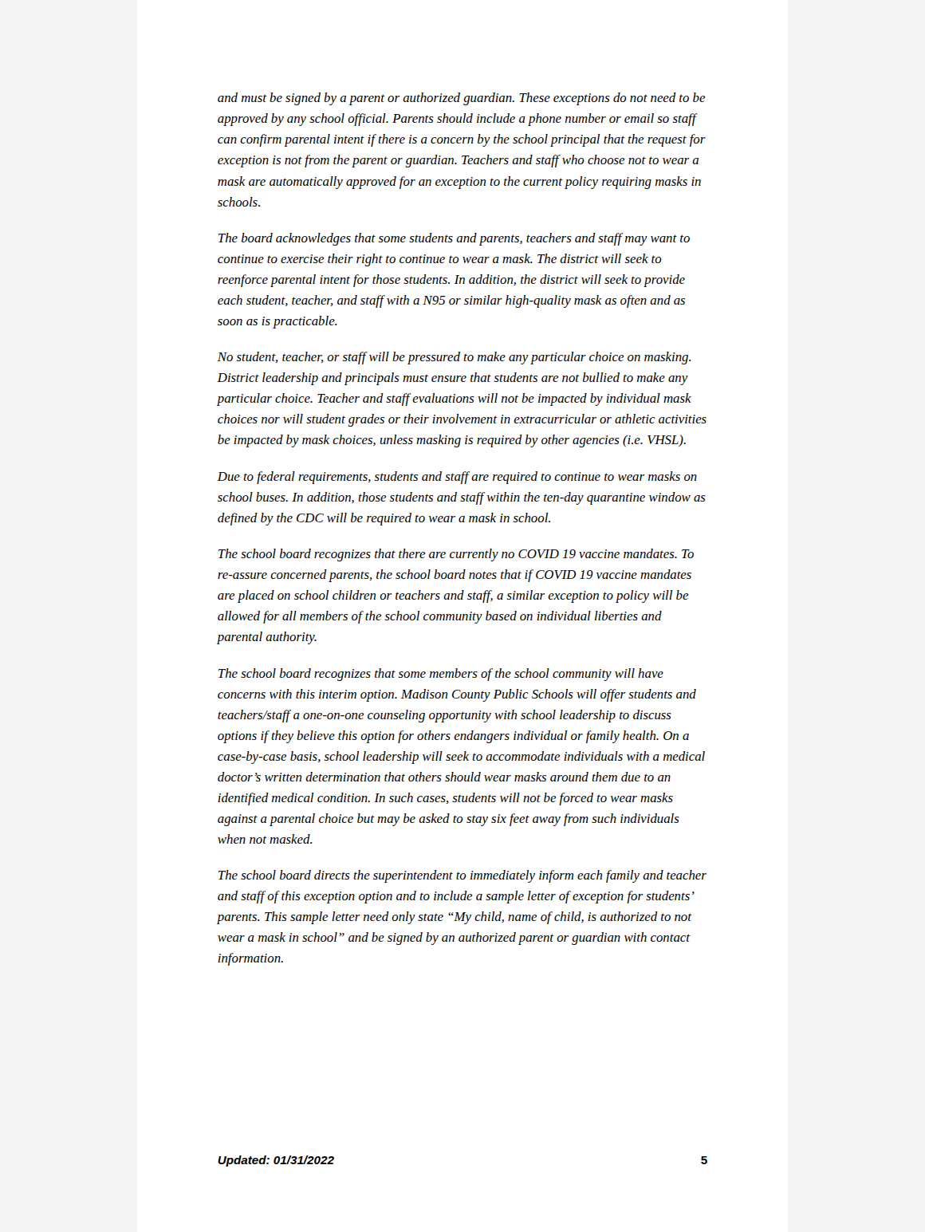and must be signed by a parent or authorized guardian. These exceptions do not need to be approved by any school official. Parents should include a phone number or email so staff can confirm parental intent if there is a concern by the school principal that the request for exception is not from the parent or guardian. Teachers and staff who choose not to wear a mask are automatically approved for an exception to the current policy requiring masks in schools.
The board acknowledges that some students and parents, teachers and staff may want to continue to exercise their right to continue to wear a mask. The district will seek to reenforce parental intent for those students. In addition, the district will seek to provide each student, teacher, and staff with a N95 or similar high-quality mask as often and as soon as is practicable.
No student, teacher, or staff will be pressured to make any particular choice on masking. District leadership and principals must ensure that students are not bullied to make any particular choice. Teacher and staff evaluations will not be impacted by individual mask choices nor will student grades or their involvement in extracurricular or athletic activities be impacted by mask choices, unless masking is required by other agencies (i.e. VHSL).
Due to federal requirements, students and staff are required to continue to wear masks on school buses. In addition, those students and staff within the ten-day quarantine window as defined by the CDC will be required to wear a mask in school.
The school board recognizes that there are currently no COVID 19 vaccine mandates. To re-assure concerned parents, the school board notes that if COVID 19 vaccine mandates are placed on school children or teachers and staff, a similar exception to policy will be allowed for all members of the school community based on individual liberties and parental authority.
The school board recognizes that some members of the school community will have concerns with this interim option. Madison County Public Schools will offer students and teachers/staff a one-on-one counseling opportunity with school leadership to discuss options if they believe this option for others endangers individual or family health. On a case-by-case basis, school leadership will seek to accommodate individuals with a medical doctor’s written determination that others should wear masks around them due to an identified medical condition. In such cases, students will not be forced to wear masks against a parental choice but may be asked to stay six feet away from such individuals when not masked.
The school board directs the superintendent to immediately inform each family and teacher and staff of this exception option and to include a sample letter of exception for students’ parents. This sample letter need only state “My child, name of child, is authorized to not wear a mask in school” and be signed by an authorized parent or guardian with contact information.
Updated: 01/31/2022 5